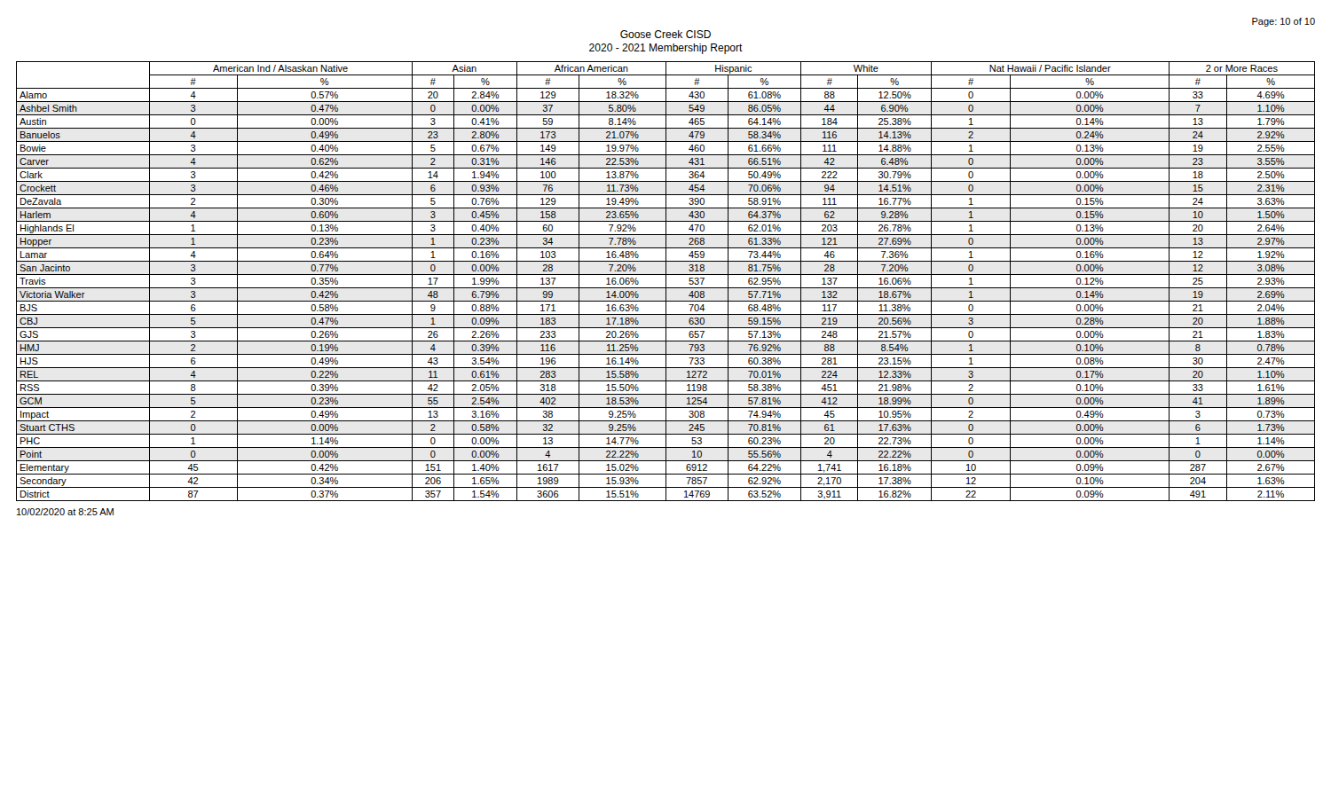Page: 10 of 10
Goose Creek CISD
2020 - 2021 Membership Report
| | American Ind / Alsaskan Native | Asian | African American | Hispanic | White | Nat Hawaii / Pacific Islander | 2 or More Races |
| --- | --- | --- | --- | --- | --- | --- | --- |
| # | % | # | % | # | % | # | % | # | % | # | % | # | % |
| Alamo | 4 | 0.57% | 20 | 2.84% | 129 | 18.32% | 430 | 61.08% | 88 | 12.50% | 0 | 0.00% | 33 | 4.69% |
| Ashbel Smith | 3 | 0.47% | 0 | 0.00% | 37 | 5.80% | 549 | 86.05% | 44 | 6.90% | 0 | 0.00% | 7 | 1.10% |
| Austin | 0 | 0.00% | 3 | 0.41% | 59 | 8.14% | 465 | 64.14% | 184 | 25.38% | 1 | 0.14% | 13 | 1.79% |
| Banuelos | 4 | 0.49% | 23 | 2.80% | 173 | 21.07% | 479 | 58.34% | 116 | 14.13% | 2 | 0.24% | 24 | 2.92% |
| Bowie | 3 | 0.40% | 5 | 0.67% | 149 | 19.97% | 460 | 61.66% | 111 | 14.88% | 1 | 0.13% | 19 | 2.55% |
| Carver | 4 | 0.62% | 2 | 0.31% | 146 | 22.53% | 431 | 66.51% | 42 | 6.48% | 0 | 0.00% | 23 | 3.55% |
| Clark | 3 | 0.42% | 14 | 1.94% | 100 | 13.87% | 364 | 50.49% | 222 | 30.79% | 0 | 0.00% | 18 | 2.50% |
| Crockett | 3 | 0.46% | 6 | 0.93% | 76 | 11.73% | 454 | 70.06% | 94 | 14.51% | 0 | 0.00% | 15 | 2.31% |
| DeZavala | 2 | 0.30% | 5 | 0.76% | 129 | 19.49% | 390 | 58.91% | 111 | 16.77% | 1 | 0.15% | 24 | 3.63% |
| Harlem | 4 | 0.60% | 3 | 0.45% | 158 | 23.65% | 430 | 64.37% | 62 | 9.28% | 1 | 0.15% | 10 | 1.50% |
| Highlands El | 1 | 0.13% | 3 | 0.40% | 60 | 7.92% | 470 | 62.01% | 203 | 26.78% | 1 | 0.13% | 20 | 2.64% |
| Hopper | 1 | 0.23% | 1 | 0.23% | 34 | 7.78% | 268 | 61.33% | 121 | 27.69% | 0 | 0.00% | 13 | 2.97% |
| Lamar | 4 | 0.64% | 1 | 0.16% | 103 | 16.48% | 459 | 73.44% | 46 | 7.36% | 1 | 0.16% | 12 | 1.92% |
| San Jacinto | 3 | 0.77% | 0 | 0.00% | 28 | 7.20% | 318 | 81.75% | 28 | 7.20% | 0 | 0.00% | 12 | 3.08% |
| Travis | 3 | 0.35% | 17 | 1.99% | 137 | 16.06% | 537 | 62.95% | 137 | 16.06% | 1 | 0.12% | 25 | 2.93% |
| Victoria Walker | 3 | 0.42% | 48 | 6.79% | 99 | 14.00% | 408 | 57.71% | 132 | 18.67% | 1 | 0.14% | 19 | 2.69% |
| BJS | 6 | 0.58% | 9 | 0.88% | 171 | 16.63% | 704 | 68.48% | 117 | 11.38% | 0 | 0.00% | 21 | 2.04% |
| CBJ | 5 | 0.47% | 1 | 0.09% | 183 | 17.18% | 630 | 59.15% | 219 | 20.56% | 3 | 0.28% | 20 | 1.88% |
| GJS | 3 | 0.26% | 26 | 2.26% | 233 | 20.26% | 657 | 57.13% | 248 | 21.57% | 0 | 0.00% | 21 | 1.83% |
| HMJ | 2 | 0.19% | 4 | 0.39% | 116 | 11.25% | 793 | 76.92% | 88 | 8.54% | 1 | 0.10% | 8 | 0.78% |
| HJS | 6 | 0.49% | 43 | 3.54% | 196 | 16.14% | 733 | 60.38% | 281 | 23.15% | 1 | 0.08% | 30 | 2.47% |
| REL | 4 | 0.22% | 11 | 0.61% | 283 | 15.58% | 1272 | 70.01% | 224 | 12.33% | 3 | 0.17% | 20 | 1.10% |
| RSS | 8 | 0.39% | 42 | 2.05% | 318 | 15.50% | 1198 | 58.38% | 451 | 21.98% | 2 | 0.10% | 33 | 1.61% |
| GCM | 5 | 0.23% | 55 | 2.54% | 402 | 18.53% | 1254 | 57.81% | 412 | 18.99% | 0 | 0.00% | 41 | 1.89% |
| Impact | 2 | 0.49% | 13 | 3.16% | 38 | 9.25% | 308 | 74.94% | 45 | 10.95% | 2 | 0.49% | 3 | 0.73% |
| Stuart CTHS | 0 | 0.00% | 2 | 0.58% | 32 | 9.25% | 245 | 70.81% | 61 | 17.63% | 0 | 0.00% | 6 | 1.73% |
| PHC | 1 | 1.14% | 0 | 0.00% | 13 | 14.77% | 53 | 60.23% | 20 | 22.73% | 0 | 0.00% | 1 | 1.14% |
| Point | 0 | 0.00% | 0 | 0.00% | 4 | 22.22% | 10 | 55.56% | 4 | 22.22% | 0 | 0.00% | 0 | 0.00% |
| Elementary | 45 | 0.42% | 151 | 1.40% | 1617 | 15.02% | 6912 | 64.22% | 1,741 | 16.18% | 10 | 0.09% | 287 | 2.67% |
| Secondary | 42 | 0.34% | 206 | 1.65% | 1989 | 15.93% | 7857 | 62.92% | 2,170 | 17.38% | 12 | 0.10% | 204 | 1.63% |
| District | 87 | 0.37% | 357 | 1.54% | 3606 | 15.51% | 14769 | 63.52% | 3,911 | 16.82% | 22 | 0.09% | 491 | 2.11% |
10/02/2020 at 8:25 AM